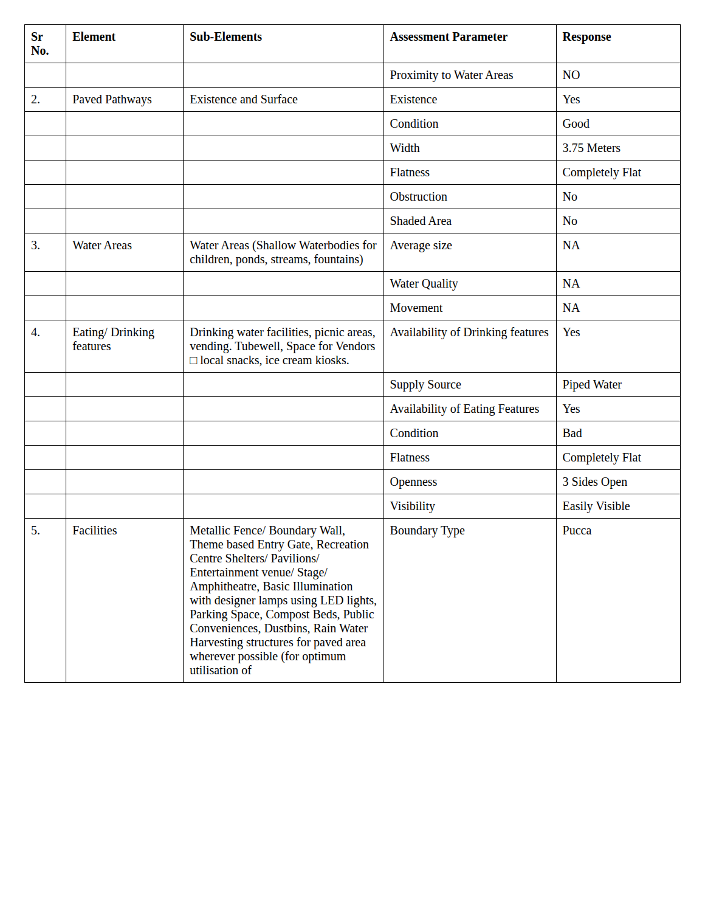| Sr No. | Element | Sub-Elements | Assessment Parameter | Response |
| --- | --- | --- | --- | --- |
| | | | Proximity to Water Areas | NO |
| 2. | Paved Pathways | Existence and Surface | Existence | Yes |
| | | | Condition | Good |
| | | | Width | 3.75 Meters |
| | | | Flatness | Completely Flat |
| | | | Obstruction | No |
| | | | Shaded Area | No |
| 3. | Water Areas | Water Areas (Shallow Waterbodies for children, ponds, streams, fountains) | Average size | NA |
| | | | Water Quality | NA |
| | | | Movement | NA |
| 4. | Eating/ Drinking features | Drinking water facilities, picnic areas, vending. Tubewell, Space for Vendors □ local snacks, ice cream kiosks. | Availability of Drinking features | Yes |
| | | | Supply Source | Piped Water |
| | | | Availability of Eating Features | Yes |
| | | | Condition | Bad |
| | | | Flatness | Completely Flat |
| | | | Openness | 3 Sides Open |
| | | | Visibility | Easily Visible |
| 5. | Facilities | Metallic Fence/ Boundary Wall, Theme based Entry Gate, Recreation Centre Shelters/ Pavilions/ Entertainment venue/ Stage/ Amphitheatre, Basic Illumination with designer lamps using LED lights, Parking Space, Compost Beds, Public Conveniences, Dustbins, Rain Water Harvesting structures for paved area wherever possible (for optimum utilisation of | Boundary Type | Pucca |